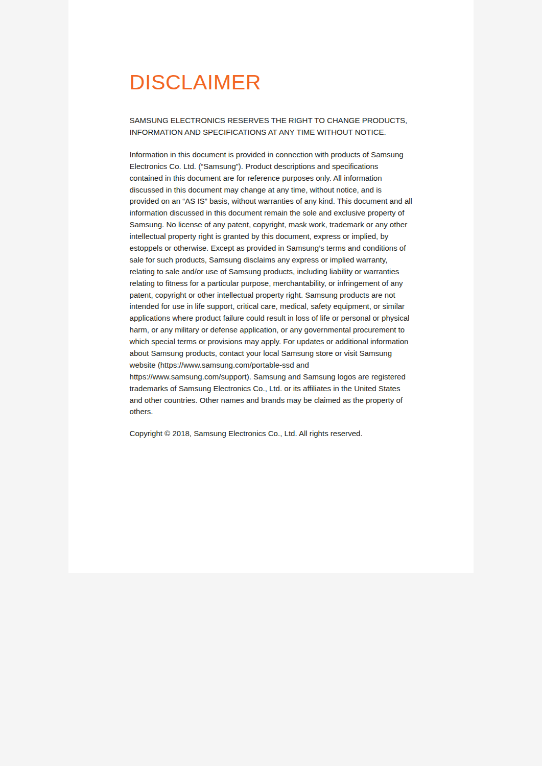DISCLAIMER
SAMSUNG ELECTRONICS RESERVES THE RIGHT TO CHANGE PRODUCTS, INFORMATION AND SPECIFICATIONS AT ANY TIME WITHOUT NOTICE.
Information in this document is provided in connection with products of Samsung Electronics Co. Ltd. (“Samsung”). Product descriptions and specifications contained in this document are for reference purposes only. All information discussed in this document may change at any time, without notice, and is provided on an “AS IS” basis, without warranties of any kind. This document and all information discussed in this document remain the sole and exclusive property of Samsung. No license of any patent, copyright, mask work, trademark or any other intellectual property right is granted by this document, express or implied, by estoppels or otherwise. Except as provided in Samsung’s terms and conditions of sale for such products, Samsung disclaims any express or implied warranty, relating to sale and/or use of Samsung products, including liability or warranties relating to fitness for a particular purpose, merchantability, or infringement of any patent, copyright or other intellectual property right. Samsung products are not intended for use in life support, critical care, medical, safety equipment, or similar applications where product failure could result in loss of life or personal or physical harm, or any military or defense application, or any governmental procurement to which special terms or provisions may apply. For updates or additional information about Samsung products, contact your local Samsung store or visit Samsung website (https://www.samsung.com/portable-ssd and https://www.samsung.com/support). Samsung and Samsung logos are registered trademarks of Samsung Electronics Co., Ltd. or its affiliates in the United States and other countries. Other names and brands may be claimed as the property of others.
Copyright © 2018, Samsung Electronics Co., Ltd. All rights reserved.